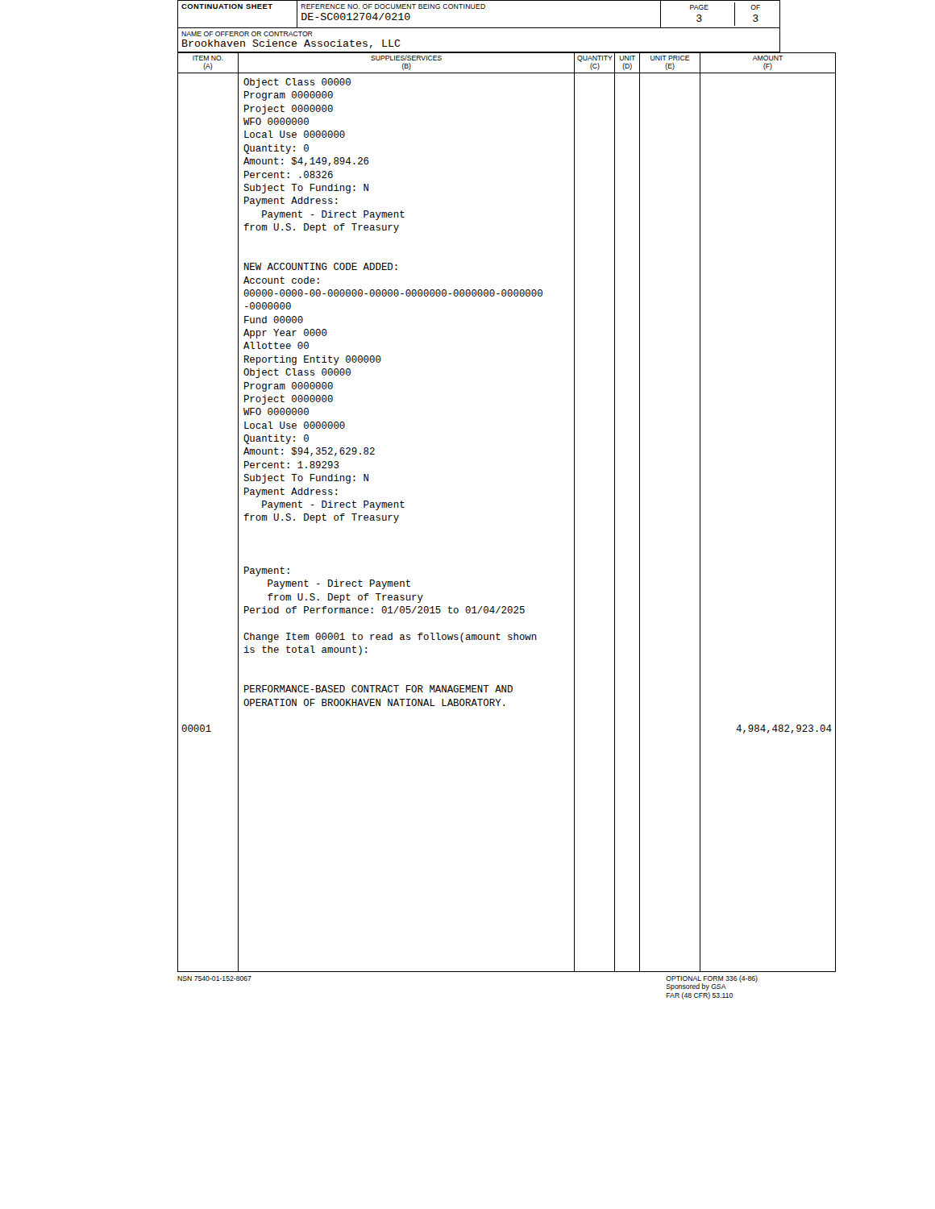| CONTINUATION SHEET | REFERENCE NO. OF DOCUMENT BEING CONTINUED DE-SC0012704/0210 | / PAGE / OF / / 3 / 3 / |
| NAME OF OFFEROR OR CONTRACTOR Brookhaven Science Associates, LLC |
| ITEM NO. (A) | SUPPLIES/SERVICES (B) | QUANTITY (C) | UNIT (D) | UNIT PRICE (E) | AMOUNT (F) |
| --- | --- | --- | --- | --- | --- |
| 00001 | Object Class 00000 Program 0000000 Project 0000000 WFO 0000000 Local Use 0000000 Quantity: 0 Amount: $4,149,894.26 Percent: .08326 Subject To Funding: N Payment Address: Payment - Direct Payment from U.S. Dept of Treasury NEW ACCOUNTING CODE ADDED: Account code: 00000-0000-00-000000-00000-0000000-0000000-0000000 -0000000 Fund 00000 Appr Year 0000 Allottee 00 Reporting Entity 000000 Object Class 00000 Program 0000000 Project 0000000 WFO 0000000 Local Use 0000000 Quantity: 0 Amount: $94,352,629.82 Percent: 1.89293 Subject To Funding: N Payment Address: Payment - Direct Payment from U.S. Dept of Treasury Payment: Payment - Direct Payment from U.S. Dept of Treasury Period of Performance: 01/05/2015 to 01/04/2025 Change Item 00001 to read as follows(amount shown is the total amount): PERFORMANCE-BASED CONTRACT FOR MANAGEMENT AND OPERATION OF BROOKHAVEN NATIONAL LABORATORY. | | | | 4,984,482,923.04 |
NSN 7540-01-152-8067
OPTIONAL FORM 336 (4-86)
Sponsored by GSA
FAR (48 CFR) 53.110